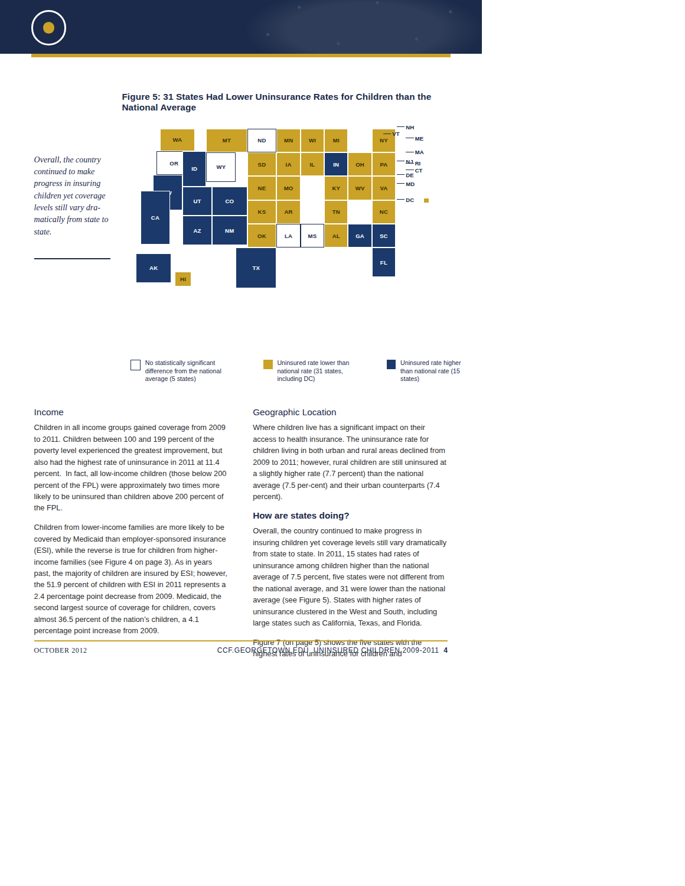Figure 5: 31 States Had Lower Uninsurance Rates for Children than the National Average
Overall, the country continued to make progress in insuring children yet coverage levels still vary dra‐matically from state to state.
WA
OR
NV
CA
ID
UT
AZ
MT
WY
CO
NM
ND
SD
NE
KS
OK
TX
MN
IA
MO
AR
LA
WI
IL
MS
MI
IN
KY
TN
AL
OH
WV
GA
NY
PA
VA
NC
SC
FL
NH
VT
ME
MA
RI
CT
NJ
DE
MD
DC
AK
HI
No statistically significant difference from the national average (5 states)
Uninsured rate lower than national rate (31 states, including DC)
Uninsured rate higher than national rate (15 states)
Income
Children in all income groups gained coverage from 2009 to 2011. Children between 100 and 199 percent of the poverty level experienced the greatest improvement, but also had the highest rate of uninsurance in 2011 at 11.4 percent. In fact, all low-income children (those below 200 percent of the FPL) were approximately two times more likely to be uninsured than children above 200 percent of the FPL.
Children from lower-income families are more likely to be covered by Medicaid than employer-sponsored insurance (ESI), while the reverse is true for children from higher-income families (see Figure 4 on page 3). As in years past, the majority of children are insured by ESI; however, the 51.9 percent of children with ESI in 2011 represents a 2.4 percentage point decrease from 2009. Medicaid, the second largest source of coverage for children, covers almost 36.5 percent of the nation’s children, a 4.1 percentage point increase from 2009.
Geographic Location
Where children live has a significant impact on their access to health insurance. The uninsurance rate for children living in both urban and rural areas declined from 2009 to 2011; however, rural children are still uninsured at a slightly higher rate (7.7 percent) than the national average (7.5 per‐cent) and their urban counterparts (7.4 percent).
How are states doing?
Overall, the country continued to make progress in insuring children yet coverage levels still vary dramatically from state to state. In 2011, 15 states had rates of uninsurance among children higher than the national average of 7.5 percent, five states were not different from the national average, and 31 were lower than the national average (see Figure 5). States with higher rates of uninsurance clustered in the West and South, including large states such as California, Texas, and Florida.
Figure 7 (on page 5) shows the five states with the highest rates of uninsurance for children and
OCTOBER 2012
CCF.GEORGETOWN.EDU UNINSURED CHILDREN 2009-20114